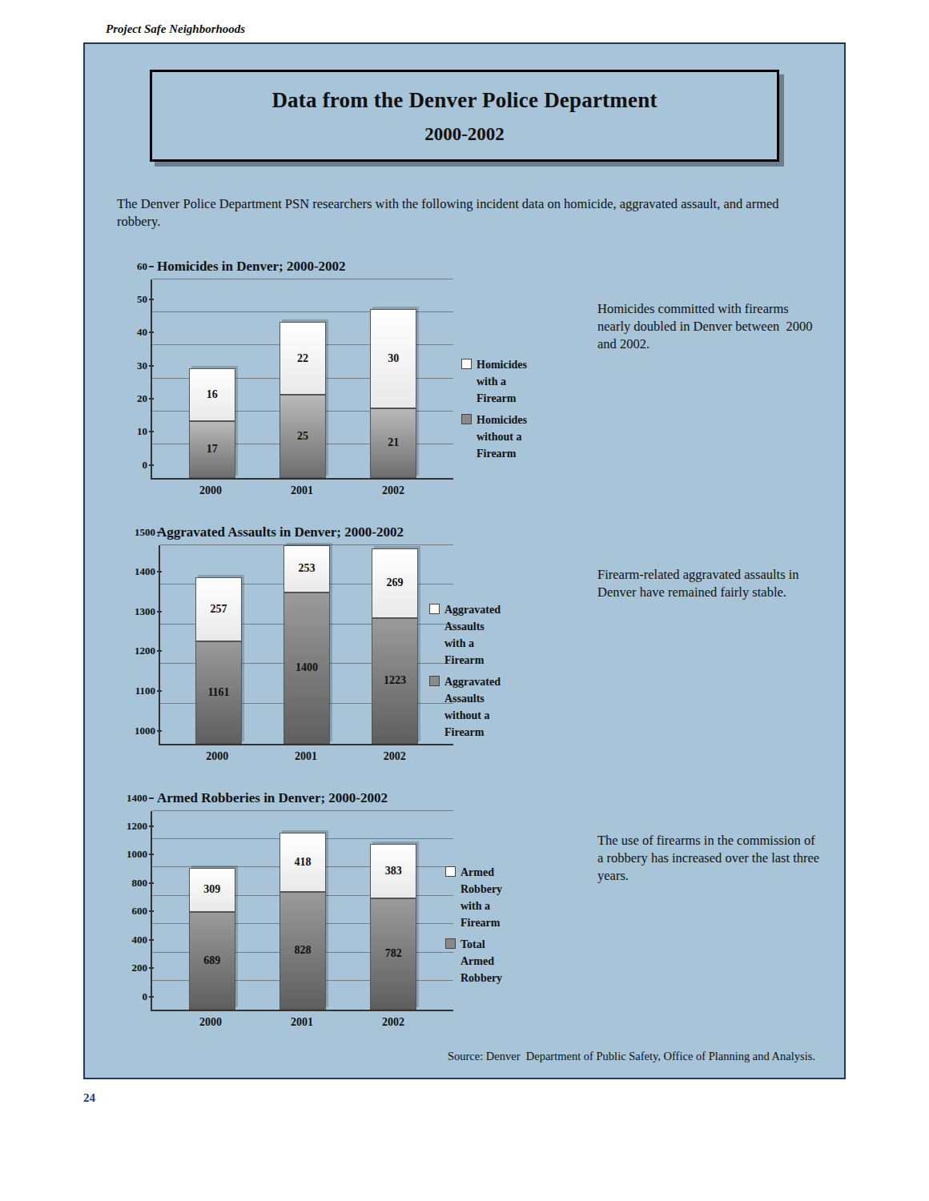Project Safe Neighborhoods
Data from the Denver Police Department
2000-2002
The Denver Police Department PSN researchers with the following incident data on homicide, aggravated assault, and armed robbery.
Homicides in Denver; 2000-2002
60
50
40
30
20
10
0
16
17
22
25
30
21
2000
2001
2002
Homicides with a Firearm
Homicides without a Firearm
Homicides committed with firearms nearly doubled in Denver between 2000 and 2002.
Aggravated Assaults in Denver; 2000-2002
1500
1400
1300
1200
1100
1000
257
1161
253
1400
269
1223
2000
2001
2002
Aggravated Assaults
with a Firearm
Aggravated Assaults
without a Firearm
Firearm-related aggravated assaults in Denver have remained fairly stable.
Armed Robberies in Denver; 2000-2002
1400
1200
1000
800
600
400
200
0
309
689
418
828
383
782
2000
2001
2002
Armed Robbery
with a Firearm
Total Armed
Robbery
The use of firearms in the commission of a robbery has increased over the last three years.
Source: Denver Department of Public Safety, Office of Planning and Analysis.
24